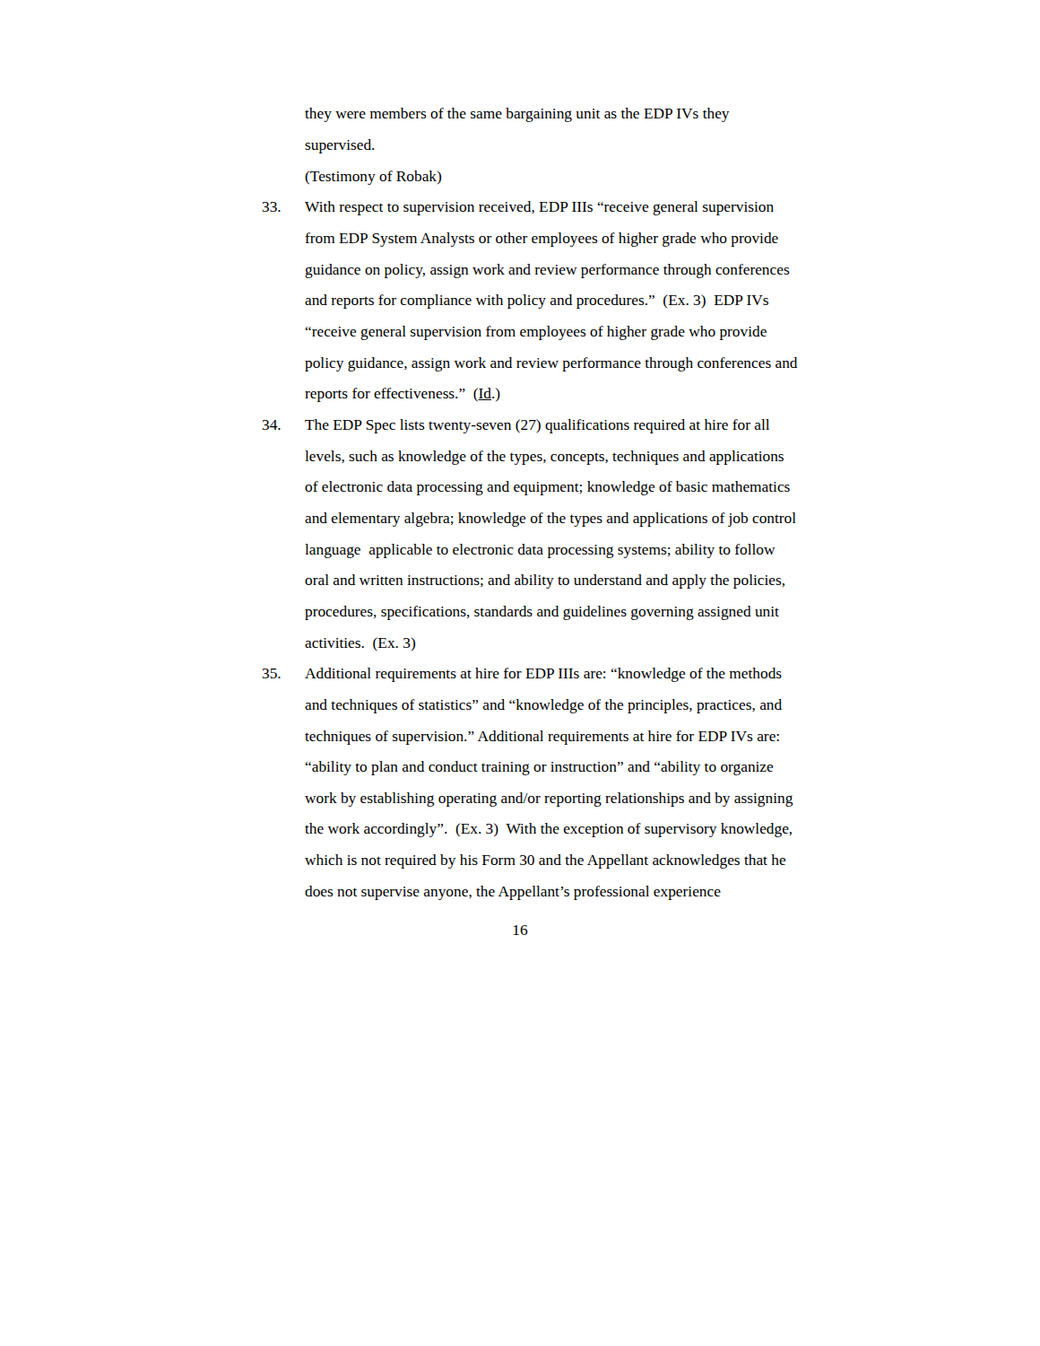they were members of the same bargaining unit as the EDP IVs they supervised.
(Testimony of Robak)
33. With respect to supervision received, EDP IIIs “receive general supervision from EDP System Analysts or other employees of higher grade who provide guidance on policy, assign work and review performance through conferences and reports for compliance with policy and procedures.” (Ex. 3) EDP IVs “receive general supervision from employees of higher grade who provide policy guidance, assign work and review performance through conferences and reports for effectiveness.” (Id.)
34. The EDP Spec lists twenty-seven (27) qualifications required at hire for all levels, such as knowledge of the types, concepts, techniques and applications of electronic data processing and equipment; knowledge of basic mathematics and elementary algebra; knowledge of the types and applications of job control language applicable to electronic data processing systems; ability to follow oral and written instructions; and ability to understand and apply the policies, procedures, specifications, standards and guidelines governing assigned unit activities. (Ex. 3)
35. Additional requirements at hire for EDP IIIs are: “knowledge of the methods and techniques of statistics” and “knowledge of the principles, practices, and techniques of supervision.” Additional requirements at hire for EDP IVs are: “ability to plan and conduct training or instruction” and “ability to organize work by establishing operating and/or reporting relationships and by assigning the work accordingly”. (Ex. 3) With the exception of supervisory knowledge, which is not required by his Form 30 and the Appellant acknowledges that he does not supervise anyone, the Appellant’s professional experience
16